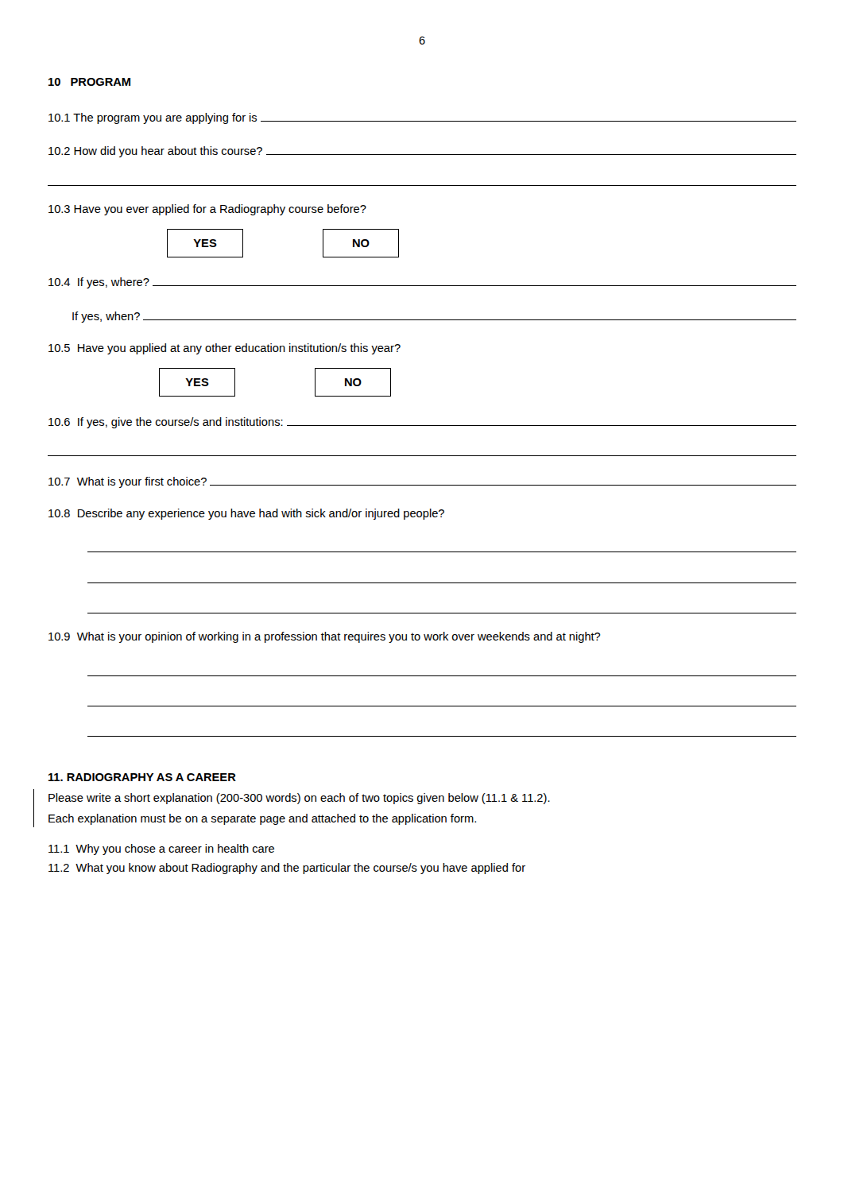6
10 PROGRAM
10.1 The program you are applying for is
10.2 How did you hear about this course?
10.3 Have you ever applied for a Radiography course before?
YES
NO
10.4 If yes, where?
If yes, when?
10.5 Have you applied at any other education institution/s this year?
YES
NO
10.6 If yes, give the course/s and institutions:
10.7 What is your first choice?
10.8 Describe any experience you have had with sick and/or injured people?
10.9 What is your opinion of working in a profession that requires you to work over weekends and at night?
11. RADIOGRAPHY AS A CAREER
Please write a short explanation (200-300 words) on each of two topics given below (11.1 & 11.2).
Each explanation must be on a separate page and attached to the application form.
11.1 Why you chose a career in health care
11.2 What you know about Radiography and the particular the course/s you have applied for